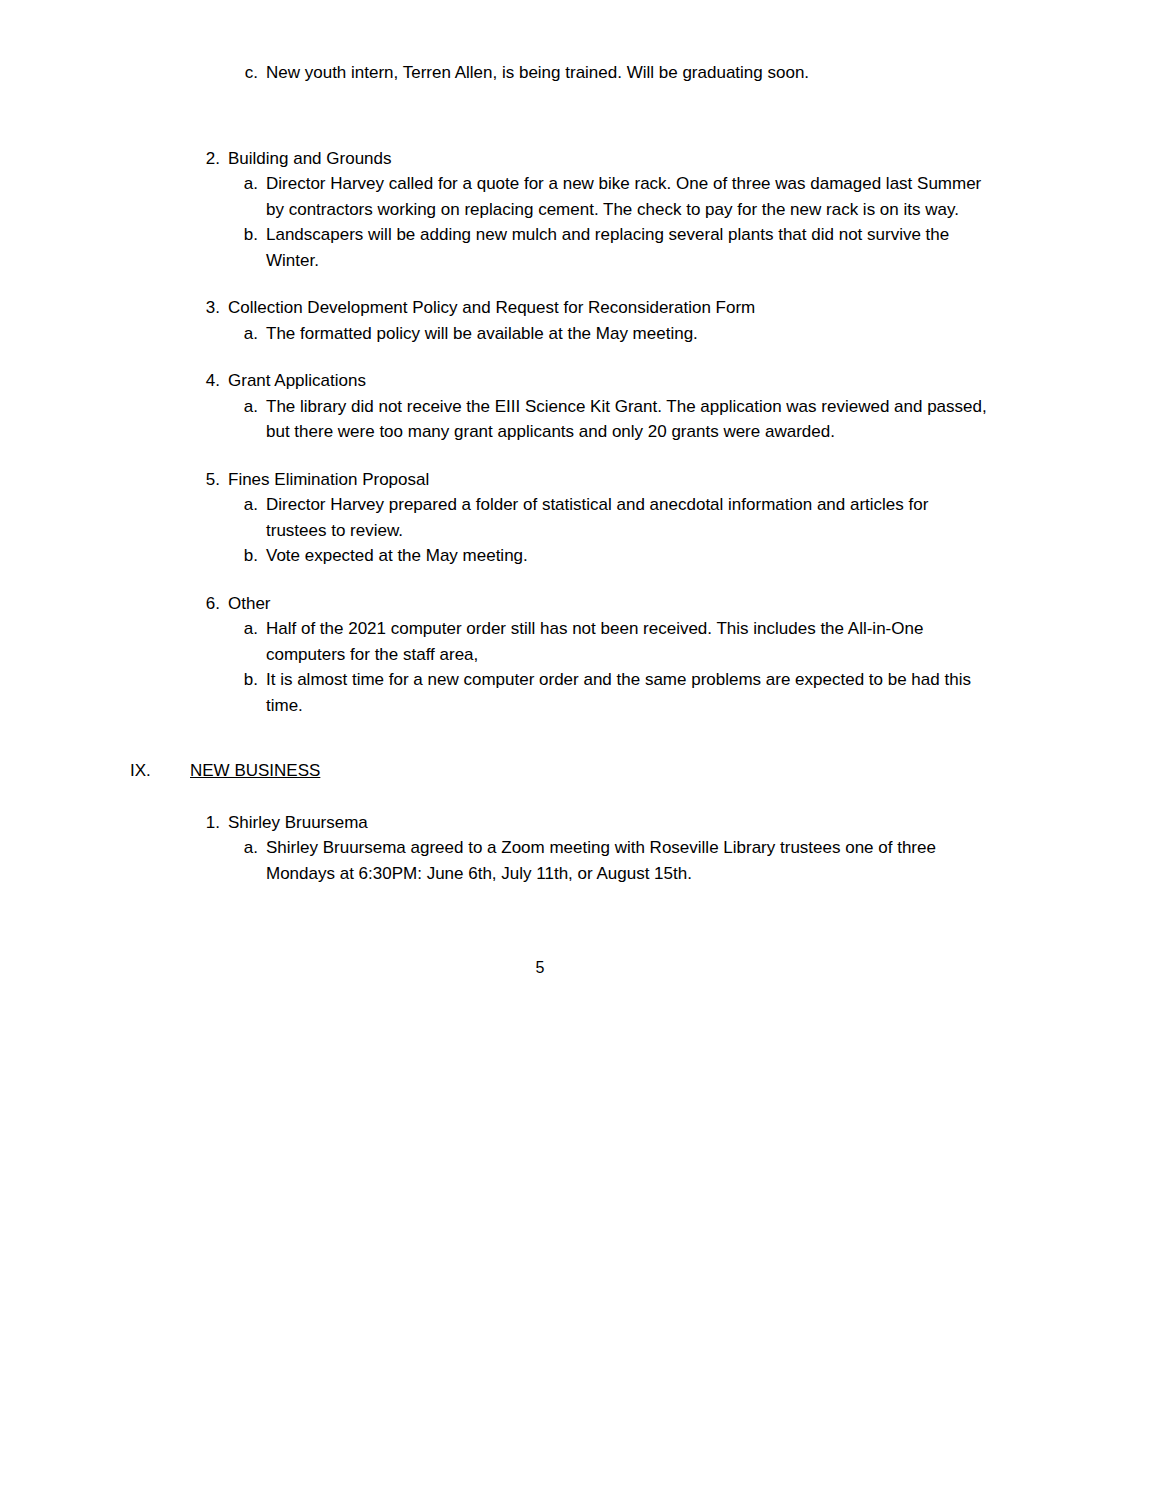c. New youth intern, Terren Allen, is being trained. Will be graduating soon.
2. Building and Grounds
a. Director Harvey called for a quote for a new bike rack. One of three was damaged last Summer by contractors working on replacing cement. The check to pay for the new rack is on its way.
b. Landscapers will be adding new mulch and replacing several plants that did not survive the Winter.
3. Collection Development Policy and Request for Reconsideration Form
a. The formatted policy will be available at the May meeting.
4. Grant Applications
a. The library did not receive the EIII Science Kit Grant. The application was reviewed and passed, but there were too many grant applicants and only 20 grants were awarded.
5. Fines Elimination Proposal
a. Director Harvey prepared a folder of statistical and anecdotal information and articles for trustees to review.
b. Vote expected at the May meeting.
6. Other
a. Half of the 2021 computer order still has not been received. This includes the All-in-One computers for the staff area,
b. It is almost time for a new computer order and the same problems are expected to be had this time.
IX. NEW BUSINESS
1. Shirley Bruursema
a. Shirley Bruursema agreed to a Zoom meeting with Roseville Library trustees one of three Mondays at 6:30PM: June 6th, July 11th, or August 15th.
5